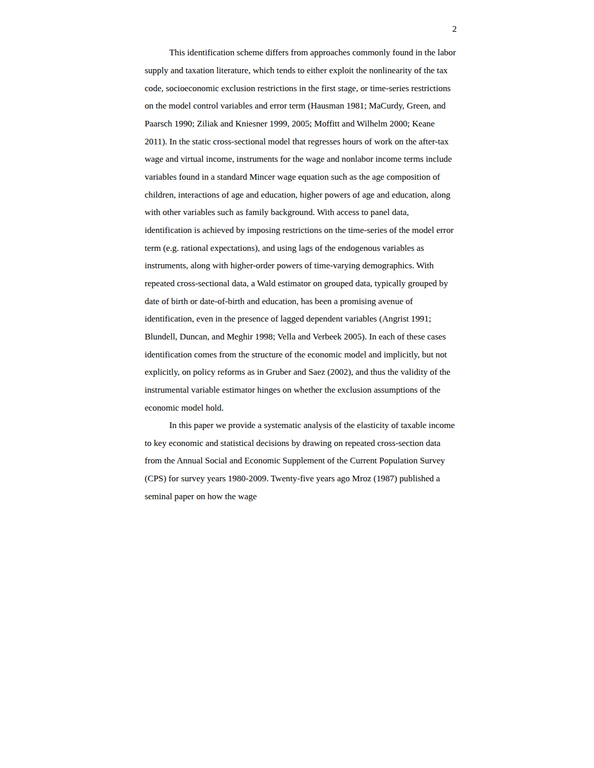2
This identification scheme differs from approaches commonly found in the labor supply and taxation literature, which tends to either exploit the nonlinearity of the tax code, socioeconomic exclusion restrictions in the first stage, or time-series restrictions on the model control variables and error term (Hausman 1981; MaCurdy, Green, and Paarsch 1990; Ziliak and Kniesner 1999, 2005; Moffitt and Wilhelm 2000; Keane 2011). In the static cross-sectional model that regresses hours of work on the after-tax wage and virtual income, instruments for the wage and nonlabor income terms include variables found in a standard Mincer wage equation such as the age composition of children, interactions of age and education, higher powers of age and education, along with other variables such as family background. With access to panel data, identification is achieved by imposing restrictions on the time-series of the model error term (e.g. rational expectations), and using lags of the endogenous variables as instruments, along with higher-order powers of time-varying demographics. With repeated cross-sectional data, a Wald estimator on grouped data, typically grouped by date of birth or date-of-birth and education, has been a promising avenue of identification, even in the presence of lagged dependent variables (Angrist 1991; Blundell, Duncan, and Meghir 1998; Vella and Verbeek 2005). In each of these cases identification comes from the structure of the economic model and implicitly, but not explicitly, on policy reforms as in Gruber and Saez (2002), and thus the validity of the instrumental variable estimator hinges on whether the exclusion assumptions of the economic model hold.
In this paper we provide a systematic analysis of the elasticity of taxable income to key economic and statistical decisions by drawing on repeated cross-section data from the Annual Social and Economic Supplement of the Current Population Survey (CPS) for survey years 1980-2009. Twenty-five years ago Mroz (1987) published a seminal paper on how the wage